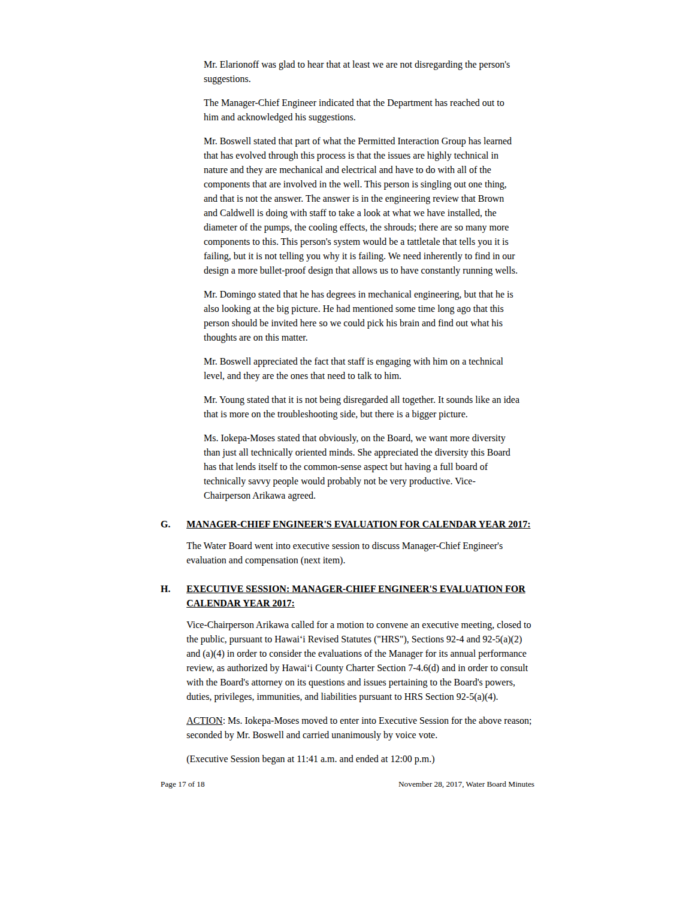Mr. Elarionoff was glad to hear that at least we are not disregarding the person's suggestions.
The Manager-Chief Engineer indicated that the Department has reached out to him and acknowledged his suggestions.
Mr. Boswell stated that part of what the Permitted Interaction Group has learned that has evolved through this process is that the issues are highly technical in nature and they are mechanical and electrical and have to do with all of the components that are involved in the well. This person is singling out one thing, and that is not the answer. The answer is in the engineering review that Brown and Caldwell is doing with staff to take a look at what we have installed, the diameter of the pumps, the cooling effects, the shrouds; there are so many more components to this. This person's system would be a tattletale that tells you it is failing, but it is not telling you why it is failing. We need inherently to find in our design a more bullet-proof design that allows us to have constantly running wells.
Mr. Domingo stated that he has degrees in mechanical engineering, but that he is also looking at the big picture. He had mentioned some time long ago that this person should be invited here so we could pick his brain and find out what his thoughts are on this matter.
Mr. Boswell appreciated the fact that staff is engaging with him on a technical level, and they are the ones that need to talk to him.
Mr. Young stated that it is not being disregarded all together. It sounds like an idea that is more on the troubleshooting side, but there is a bigger picture.
Ms. Iokepa-Moses stated that obviously, on the Board, we want more diversity than just all technically oriented minds. She appreciated the diversity this Board has that lends itself to the common-sense aspect but having a full board of technically savvy people would probably not be very productive. Vice-Chairperson Arikawa agreed.
G. Manager-Chief Engineer's Evaluation for Calendar Year 2017:
The Water Board went into executive session to discuss Manager-Chief Engineer's evaluation and compensation (next item).
H. Executive Session: Manager-Chief Engineer's Evaluation for Calendar Year 2017:
Vice-Chairperson Arikawa called for a motion to convene an executive meeting, closed to the public, pursuant to Hawaiʻi Revised Statutes ("HRS"), Sections 92-4 and 92-5(a)(2) and (a)(4) in order to consider the evaluations of the Manager for its annual performance review, as authorized by Hawaiʻi County Charter Section 7-4.6(d) and in order to consult with the Board's attorney on its questions and issues pertaining to the Board's powers, duties, privileges, immunities, and liabilities pursuant to HRS Section 92-5(a)(4).
ACTION: Ms. Iokepa-Moses moved to enter into Executive Session for the above reason; seconded by Mr. Boswell and carried unanimously by voice vote.
(Executive Session began at 11:41 a.m. and ended at 12:00 p.m.)
Page 17 of 18 November 28, 2017, Water Board Minutes